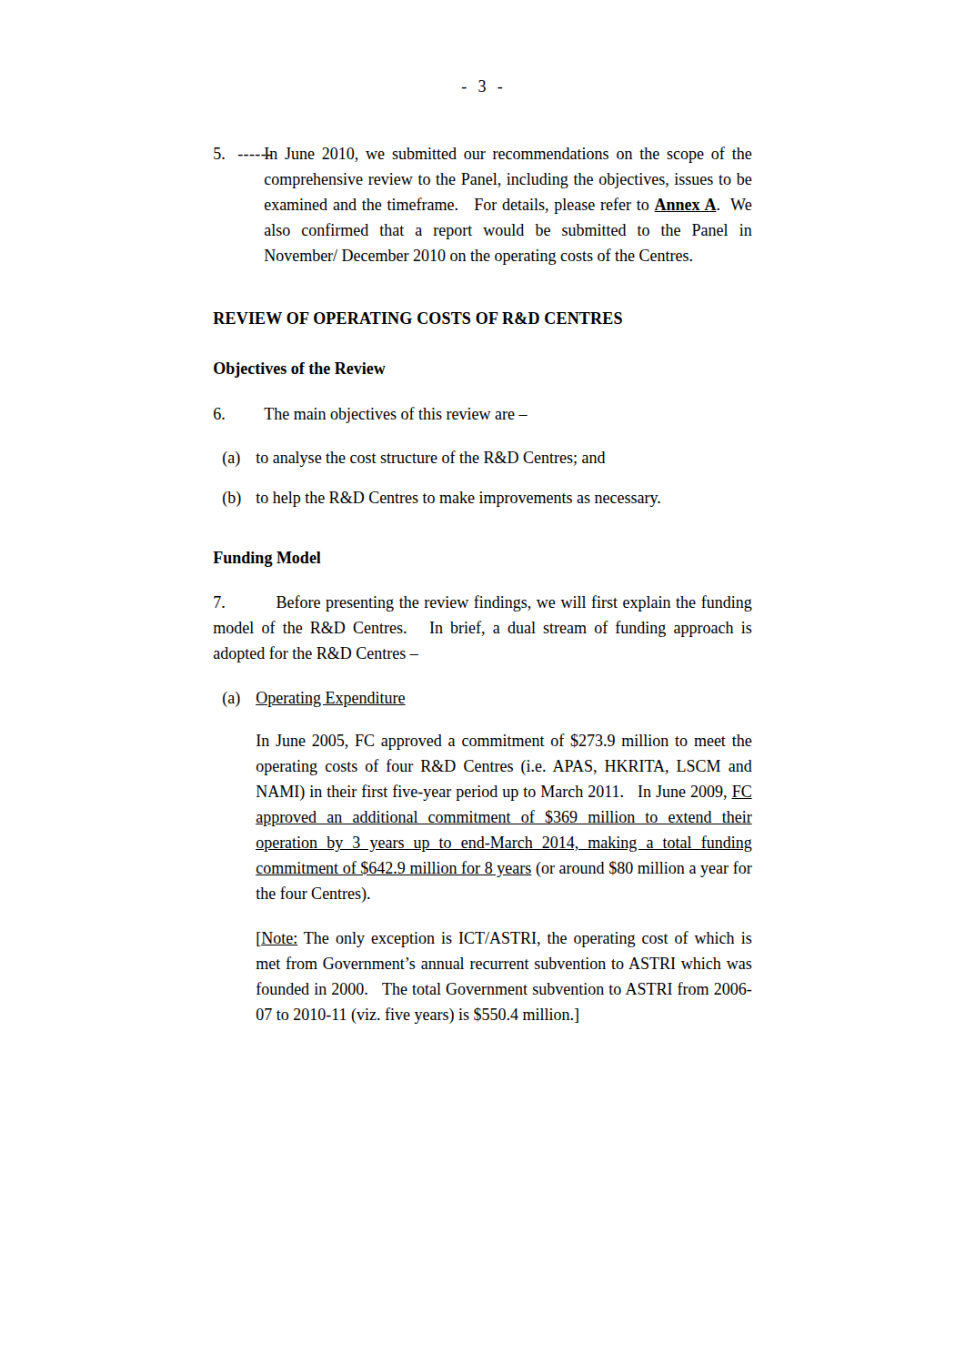- 3 -
------
5.
In June 2010, we submitted our recommendations on the scope of the comprehensive review to the Panel, including the objectives, issues to be examined and the timeframe. For details, please refer to Annex A. We also confirmed that a report would be submitted to the Panel in November/ December 2010 on the operating costs of the Centres.
Review of Operating Costs of R&D Centres
Objectives of the Review
6.
The main objectives of this review are –
(a) to analyse the cost structure of the R&D Centres; and
(b) to help the R&D Centres to make improvements as necessary.
Funding Model
7. Before presenting the review findings, we will first explain the funding model of the R&D Centres. In brief, a dual stream of funding approach is adopted for the R&D Centres –
(a)
Operating Expenditure
In June 2005, FC approved a commitment of $273.9 million to meet the operating costs of four R&D Centres (i.e. APAS, HKRITA, LSCM and NAMI) in their first five-year period up to March 2011. In June 2009, FC approved an additional commitment of $369 million to extend their operation by 3 years up to end-March 2014, making a total funding commitment of $642.9 million for 8 years (or around $80 million a year for the four Centres).
[Note: The only exception is ICT/ASTRI, the operating cost of which is met from Government’s annual recurrent subvention to ASTRI which was founded in 2000. The total Government subvention to ASTRI from 2006-07 to 2010-11 (viz. five years) is $550.4 million.]